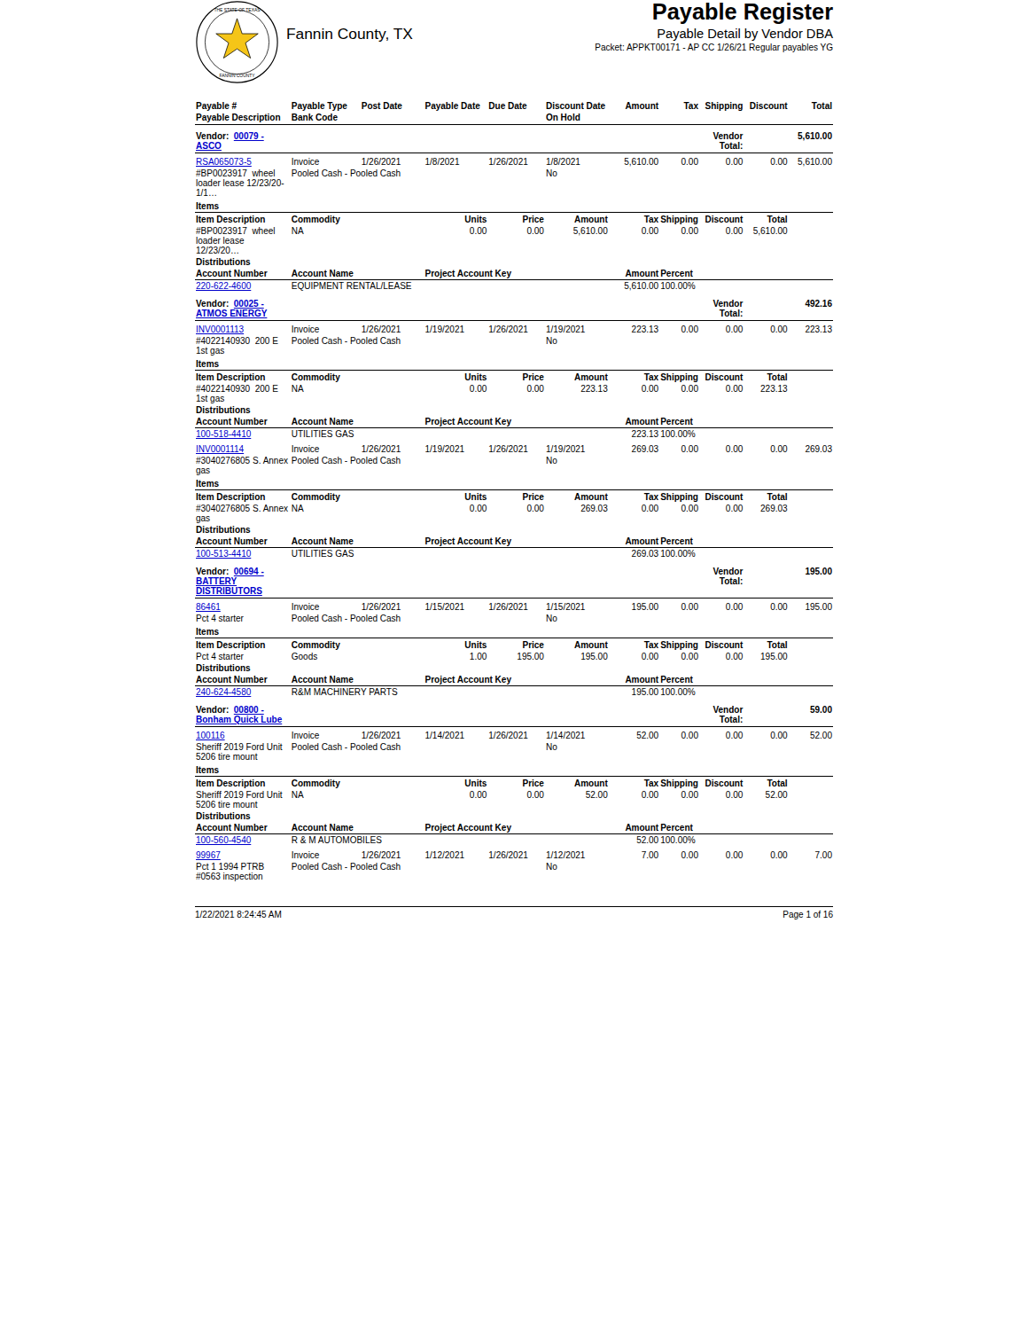THE STATE OF TEXAS FANNIN COUNTY
Fannin County, TX
Payable Register
Payable Detail by Vendor DBA
Packet: APPKT00171 - AP CC 1/26/21 Regular payables YG
| Payable # | Payable Type | Post Date | Payable Date | Due Date | Discount Date | Amount | Tax | Shipping | Discount | Total |
| Payable Description | Bank Code | | | | On Hold | | | | | |
| Vendor: 00079 - ASCO | | | | | | | | Vendor Total: | | 5,610.00 |
| RSA065073-5 | Invoice | 1/26/2021 | 1/8/2021 | 1/26/2021 | 1/8/2021 | 5,610.00 | 0.00 | 0.00 | 0.00 | 5,610.00 |
| #BP0023917 wheel loader lease 12/23/20-1/1… | Pooled Cash - Pooled Cash | No | |
| Items |
| Item Description | Commodity | | Units | Price | Amount | Tax | Shipping | Discount | Total | |
| #BP0023917 wheel loader lease 12/23/20… | NA | | 0.00 | 0.00 | 5,610.00 | 0.00 | 0.00 | 0.00 | 5,610.00 | |
| Distributions |
| Account Number | Account Name | Project Account Key | Amount | Percent | |
| 220-622-4600 | EQUIPMENT RENTAL/LEASE | | 5,610.00 | 100.00% | |
| Vendor: 00025 - ATMOS ENERGY | | | | | | | | Vendor Total: | | 492.16 |
| INV0001113 | Invoice | 1/26/2021 | 1/19/2021 | 1/26/2021 | 1/19/2021 | 223.13 | 0.00 | 0.00 | 0.00 | 223.13 |
| #4022140930 200 E 1st gas | Pooled Cash - Pooled Cash | No | |
| Items |
| Item Description | Commodity | | Units | Price | Amount | Tax | Shipping | Discount | Total | |
| #4022140930 200 E 1st gas | NA | | 0.00 | 0.00 | 223.13 | 0.00 | 0.00 | 0.00 | 223.13 | |
| Distributions |
| Account Number | Account Name | Project Account Key | Amount | Percent | |
| 100-518-4410 | UTILITIES GAS | | 223.13 | 100.00% | |
| INV0001114 | Invoice | 1/26/2021 | 1/19/2021 | 1/26/2021 | 1/19/2021 | 269.03 | 0.00 | 0.00 | 0.00 | 269.03 |
| #3040276805 S. Annex gas | Pooled Cash - Pooled Cash | No | |
| Items |
| Item Description | Commodity | | Units | Price | Amount | Tax | Shipping | Discount | Total | |
| #3040276805 S. Annex gas | NA | | 0.00 | 0.00 | 269.03 | 0.00 | 0.00 | 0.00 | 269.03 | |
| Distributions |
| Account Number | Account Name | Project Account Key | Amount | Percent | |
| 100-513-4410 | UTILITIES GAS | | 269.03 | 100.00% | |
| Vendor: 00694 - BATTERY DISTRIBUTORS | | | | | | | | Vendor Total: | | 195.00 |
| 86461 | Invoice | 1/26/2021 | 1/15/2021 | 1/26/2021 | 1/15/2021 | 195.00 | 0.00 | 0.00 | 0.00 | 195.00 |
| Pct 4 starter | Pooled Cash - Pooled Cash | No | |
| Items |
| Item Description | Commodity | | Units | Price | Amount | Tax | Shipping | Discount | Total | |
| Pct 4 starter | Goods | | 1.00 | 195.00 | 195.00 | 0.00 | 0.00 | 0.00 | 195.00 | |
| Distributions |
| Account Number | Account Name | Project Account Key | Amount | Percent | |
| 240-624-4580 | R&M MACHINERY PARTS | | 195.00 | 100.00% | |
| Vendor: 00800 - Bonham Quick Lube | | | | | | | | Vendor Total: | | 59.00 |
| 100116 | Invoice | 1/26/2021 | 1/14/2021 | 1/26/2021 | 1/14/2021 | 52.00 | 0.00 | 0.00 | 0.00 | 52.00 |
| Sheriff 2019 Ford Unit 5206 tire mount | Pooled Cash - Pooled Cash | No | |
| Items |
| Item Description | Commodity | | Units | Price | Amount | Tax | Shipping | Discount | Total | |
| Sheriff 2019 Ford Unit 5206 tire mount | NA | | 0.00 | 0.00 | 52.00 | 0.00 | 0.00 | 0.00 | 52.00 | |
| Distributions |
| Account Number | Account Name | Project Account Key | Amount | Percent | |
| 100-560-4540 | R & M AUTOMOBILES | | 52.00 | 100.00% | |
| 99967 | Invoice | 1/26/2021 | 1/12/2021 | 1/26/2021 | 1/12/2021 | 7.00 | 0.00 | 0.00 | 0.00 | 7.00 |
| Pct 1 1994 PTRB #0563 inspection | Pooled Cash - Pooled Cash | No | |
1/22/2021 8:24:45 AM
Page 1 of 16